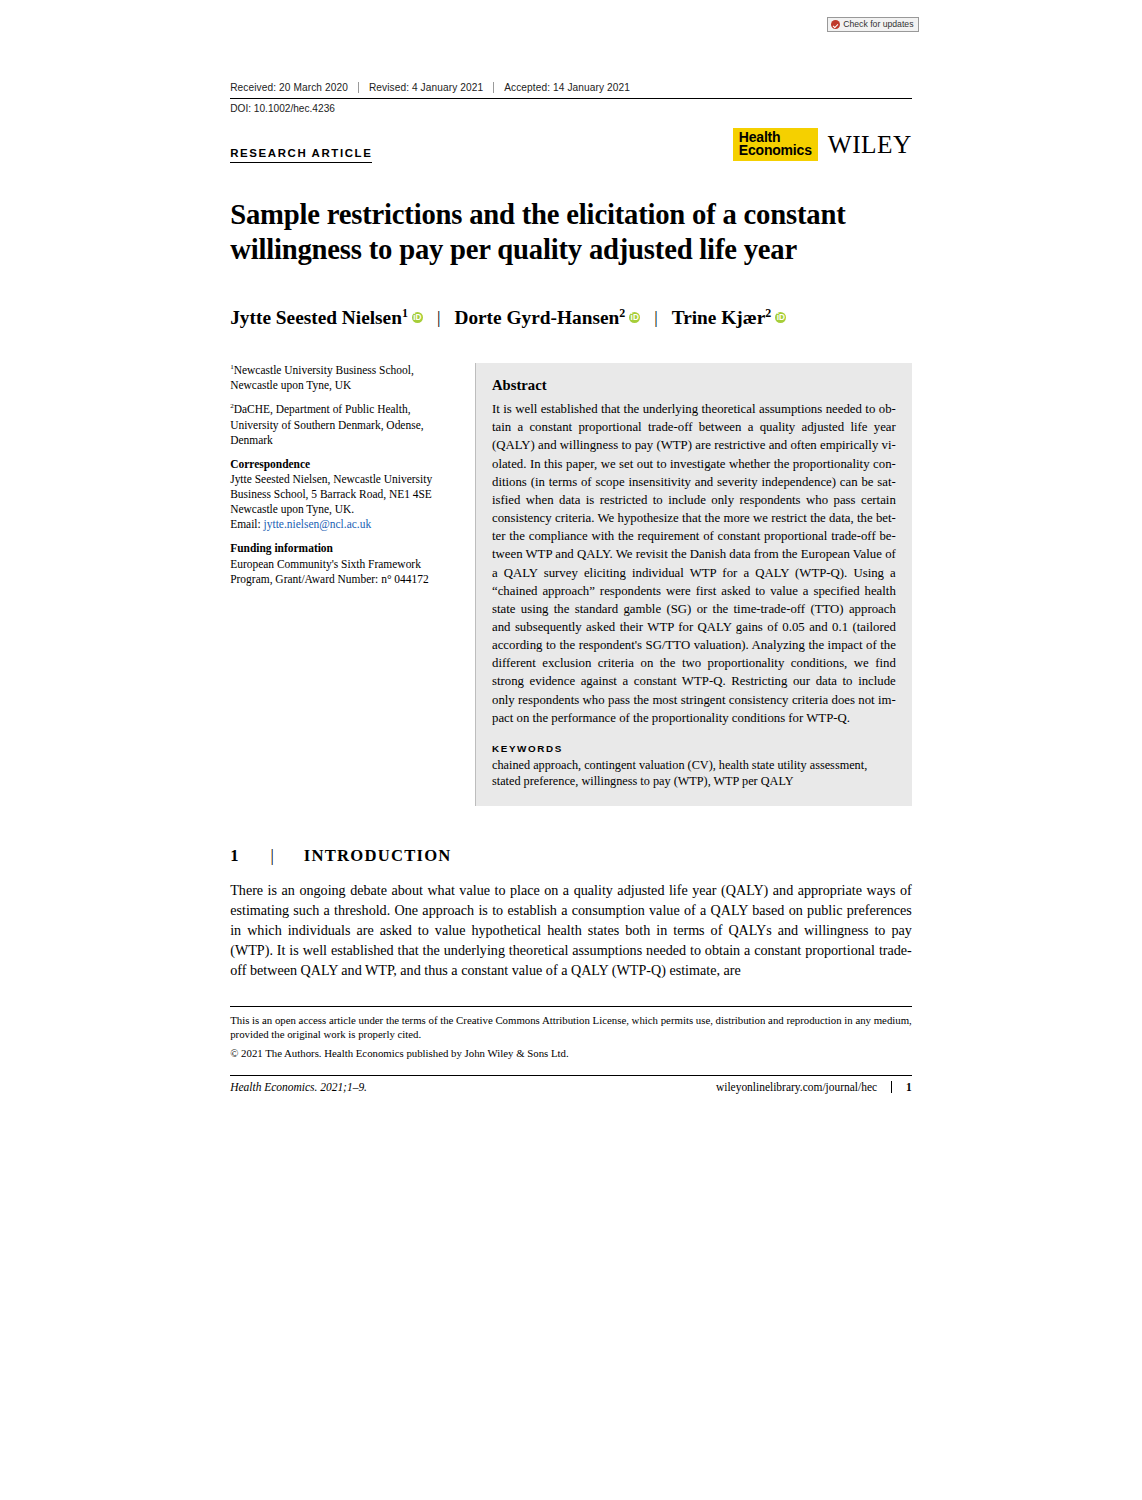Check for updates
Received: 20 March 2020 Revised: 4 January 2021 Accepted: 14 January 2021
DOI: 10.1002/hec.4236
RESEARCH ARTICLE
Health Economics
WILEY
Sample restrictions and the elicitation of a constant willingness to pay per quality adjusted life year
Jytte Seested Nielsen1 | Dorte Gyrd-Hansen2 | Trine Kjær2
1Newcastle University Business School, Newcastle upon Tyne, UK
2DaCHE, Department of Public Health, University of Southern Denmark, Odense, Denmark
Correspondence Jytte Seested Nielsen, Newcastle University Business School, 5 Barrack Road, NE1 4SE Newcastle upon Tyne, UK.
Email: jytte.nielsen@ncl.ac.uk
Funding information European Community's Sixth Framework Program, Grant/Award Number: n° 044172
Abstract
It is well established that the underlying theoretical assumptions needed to obtain a constant proportional trade-off between a quality adjusted life year (QALY) and willingness to pay (WTP) are restrictive and often empirically violated. In this paper, we set out to investigate whether the proportionality conditions (in terms of scope insensitivity and severity independence) can be satisfied when data is restricted to include only respondents who pass certain consistency criteria. We hypothesize that the more we restrict the data, the better the compliance with the requirement of constant proportional trade-off between WTP and QALY. We revisit the Danish data from the European Value of a QALY survey eliciting individual WTP for a QALY (WTP-Q). Using a “chained approach” respondents were first asked to value a specified health state using the standard gamble (SG) or the time-trade-off (TTO) approach and subsequently asked their WTP for QALY gains of 0.05 and 0.1 (tailored according to the respondent's SG/TTO valuation). Analyzing the impact of the different exclusion criteria on the two proportionality conditions, we find strong evidence against a constant WTP-Q. Restricting our data to include only respondents who pass the most stringent consistency criteria does not impact on the performance of the proportionality conditions for WTP-Q.
KEYWORDS
chained approach, contingent valuation (CV), health state utility assessment, stated preference, willingness to pay (WTP), WTP per QALY
1|INTRODUCTION
There is an ongoing debate about what value to place on a quality adjusted life year (QALY) and appropriate ways of estimating such a threshold. One approach is to establish a consumption value of a QALY based on public preferences in which individuals are asked to value hypothetical health states both in terms of QALYs and willingness to pay (WTP). It is well established that the underlying theoretical assumptions needed to obtain a constant proportional trade-off between QALY and WTP, and thus a constant value of a QALY (WTP-Q) estimate, are
This is an open access article under the terms of the Creative Commons Attribution License, which permits use, distribution and reproduction in any medium, provided the original work is properly cited.
© 2021 The Authors. Health Economics published by John Wiley & Sons Ltd.
Health Economics. 2021;1–9.
wileyonlinelibrary.com/journal/hec 1